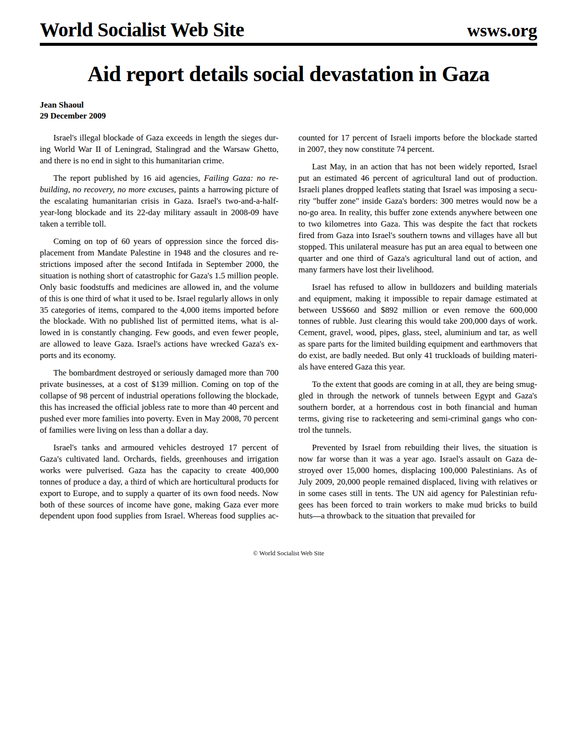World Socialist Web Site
wsws.org
Aid report details social devastation in Gaza
Jean Shaoul 29 December 2009
Israel's illegal blockade of Gaza exceeds in length the sieges during World War II of Leningrad, Stalingrad and the Warsaw Ghetto, and there is no end in sight to this humanitarian crime.
The report published by 16 aid agencies, Failing Gaza: no rebuilding, no recovery, no more excuses, paints a harrowing picture of the escalating humanitarian crisis in Gaza. Israel's two-and-a-half-year-long blockade and its 22-day military assault in 2008-09 have taken a terrible toll.
Coming on top of 60 years of oppression since the forced displacement from Mandate Palestine in 1948 and the closures and restrictions imposed after the second Intifada in September 2000, the situation is nothing short of catastrophic for Gaza's 1.5 million people. Only basic foodstuffs and medicines are allowed in, and the volume of this is one third of what it used to be. Israel regularly allows in only 35 categories of items, compared to the 4,000 items imported before the blockade. With no published list of permitted items, what is allowed in is constantly changing. Few goods, and even fewer people, are allowed to leave Gaza. Israel's actions have wrecked Gaza's exports and its economy.
The bombardment destroyed or seriously damaged more than 700 private businesses, at a cost of $139 million. Coming on top of the collapse of 98 percent of industrial operations following the blockade, this has increased the official jobless rate to more than 40 percent and pushed ever more families into poverty. Even in May 2008, 70 percent of families were living on less than a dollar a day.
Israel's tanks and armoured vehicles destroyed 17 percent of Gaza's cultivated land. Orchards, fields, greenhouses and irrigation works were pulverised. Gaza has the capacity to create 400,000 tonnes of produce a day, a third of which are horticultural products for export to Europe, and to supply a quarter of its own food needs. Now both of these sources of income have gone, making Gaza ever more dependent upon food supplies from Israel. Whereas food supplies accounted for 17 percent of Israeli imports before the blockade started in 2007, they now constitute 74 percent.
Last May, in an action that has not been widely reported, Israel put an estimated 46 percent of agricultural land out of production. Israeli planes dropped leaflets stating that Israel was imposing a security "buffer zone" inside Gaza's borders: 300 metres would now be a no-go area. In reality, this buffer zone extends anywhere between one to two kilometres into Gaza. This was despite the fact that rockets fired from Gaza into Israel's southern towns and villages have all but stopped. This unilateral measure has put an area equal to between one quarter and one third of Gaza's agricultural land out of action, and many farmers have lost their livelihood.
Israel has refused to allow in bulldozers and building materials and equipment, making it impossible to repair damage estimated at between US$660 and $892 million or even remove the 600,000 tonnes of rubble. Just clearing this would take 200,000 days of work. Cement, gravel, wood, pipes, glass, steel, aluminium and tar, as well as spare parts for the limited building equipment and earthmovers that do exist, are badly needed. But only 41 truckloads of building materials have entered Gaza this year.
To the extent that goods are coming in at all, they are being smuggled in through the network of tunnels between Egypt and Gaza's southern border, at a horrendous cost in both financial and human terms, giving rise to racketeering and semi-criminal gangs who control the tunnels.
Prevented by Israel from rebuilding their lives, the situation is now far worse than it was a year ago. Israel's assault on Gaza destroyed over 15,000 homes, displacing 100,000 Palestinians. As of July 2009, 20,000 people remained displaced, living with relatives or in some cases still in tents. The UN aid agency for Palestinian refugees has been forced to train workers to make mud bricks to build huts—a throwback to the situation that prevailed for
© World Socialist Web Site